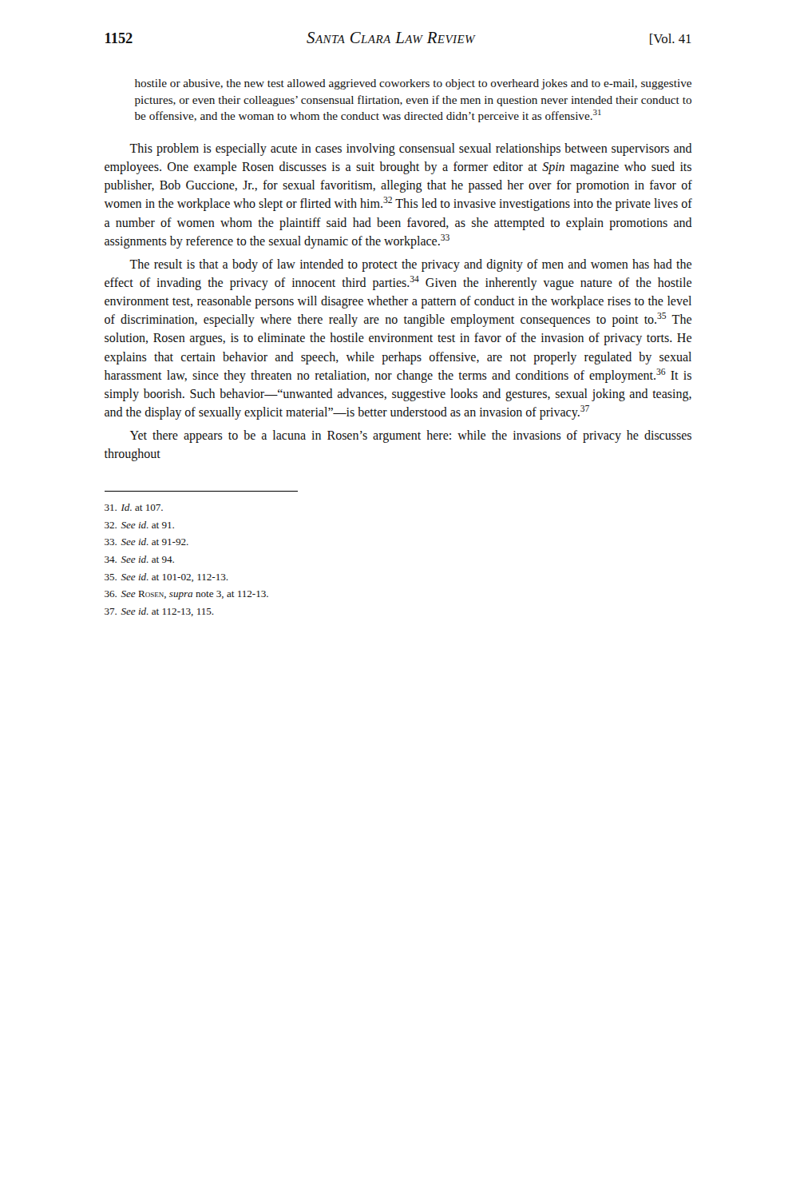1152 Santa Clara Law Review [Vol. 41
hostile or abusive, the new test allowed aggrieved coworkers to object to overheard jokes and to e-mail, suggestive pictures, or even their colleagues’ consensual flirtation, even if the men in question never intended their conduct to be offensive, and the woman to whom the conduct was directed didn’t perceive it as offensive.31
This problem is especially acute in cases involving consensual sexual relationships between supervisors and employees. One example Rosen discusses is a suit brought by a former editor at Spin magazine who sued its publisher, Bob Guccione, Jr., for sexual favoritism, alleging that he passed her over for promotion in favor of women in the workplace who slept or flirted with him.32 This led to invasive investigations into the private lives of a number of women whom the plaintiff said had been favored, as she attempted to explain promotions and assignments by reference to the sexual dynamic of the workplace.33
The result is that a body of law intended to protect the privacy and dignity of men and women has had the effect of invading the privacy of innocent third parties.34 Given the inherently vague nature of the hostile environment test, reasonable persons will disagree whether a pattern of conduct in the workplace rises to the level of discrimination, especially where there really are no tangible employment consequences to point to.35 The solution, Rosen argues, is to eliminate the hostile environment test in favor of the invasion of privacy torts. He explains that certain behavior and speech, while perhaps offensive, are not properly regulated by sexual harassment law, since they threaten no retaliation, nor change the terms and conditions of employment.36 It is simply boorish. Such behavior—“unwanted advances, suggestive looks and gestures, sexual joking and teasing, and the display of sexually explicit material”—is better understood as an invasion of privacy.37
Yet there appears to be a lacuna in Rosen’s argument here: while the invasions of privacy he discusses throughout
31. Id. at 107.
32. See id. at 91.
33. See id. at 91-92.
34. See id. at 94.
35. See id. at 101-02, 112-13.
36. See Rosen, supra note 3, at 112-13.
37. See id. at 112-13, 115.